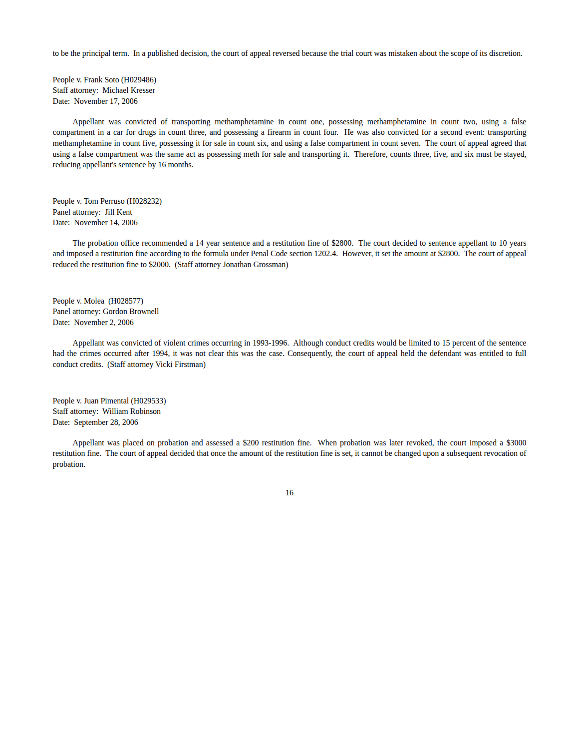to be the principal term. In a published decision, the court of appeal reversed because the trial court was mistaken about the scope of its discretion.
People v. Frank Soto (H029486)
Staff attorney: Michael Kresser
Date: November 17, 2006
Appellant was convicted of transporting methamphetamine in count one, possessing methamphetamine in count two, using a false compartment in a car for drugs in count three, and possessing a firearm in count four. He was also convicted for a second event: transporting methamphetamine in count five, possessing it for sale in count six, and using a false compartment in count seven. The court of appeal agreed that using a false compartment was the same act as possessing meth for sale and transporting it. Therefore, counts three, five, and six must be stayed, reducing appellant's sentence by 16 months.
People v. Tom Perruso (H028232)
Panel attorney: Jill Kent
Date: November 14, 2006
The probation office recommended a 14 year sentence and a restitution fine of $2800. The court decided to sentence appellant to 10 years and imposed a restitution fine according to the formula under Penal Code section 1202.4. However, it set the amount at $2800. The court of appeal reduced the restitution fine to $2000. (Staff attorney Jonathan Grossman)
People v. Molea (H028577)
Panel attorney: Gordon Brownell
Date: November 2, 2006
Appellant was convicted of violent crimes occurring in 1993-1996. Although conduct credits would be limited to 15 percent of the sentence had the crimes occurred after 1994, it was not clear this was the case. Consequently, the court of appeal held the defendant was entitled to full conduct credits. (Staff attorney Vicki Firstman)
People v. Juan Pimental (H029533)
Staff attorney: William Robinson
Date: September 28, 2006
Appellant was placed on probation and assessed a $200 restitution fine. When probation was later revoked, the court imposed a $3000 restitution fine. The court of appeal decided that once the amount of the restitution fine is set, it cannot be changed upon a subsequent revocation of probation.
16